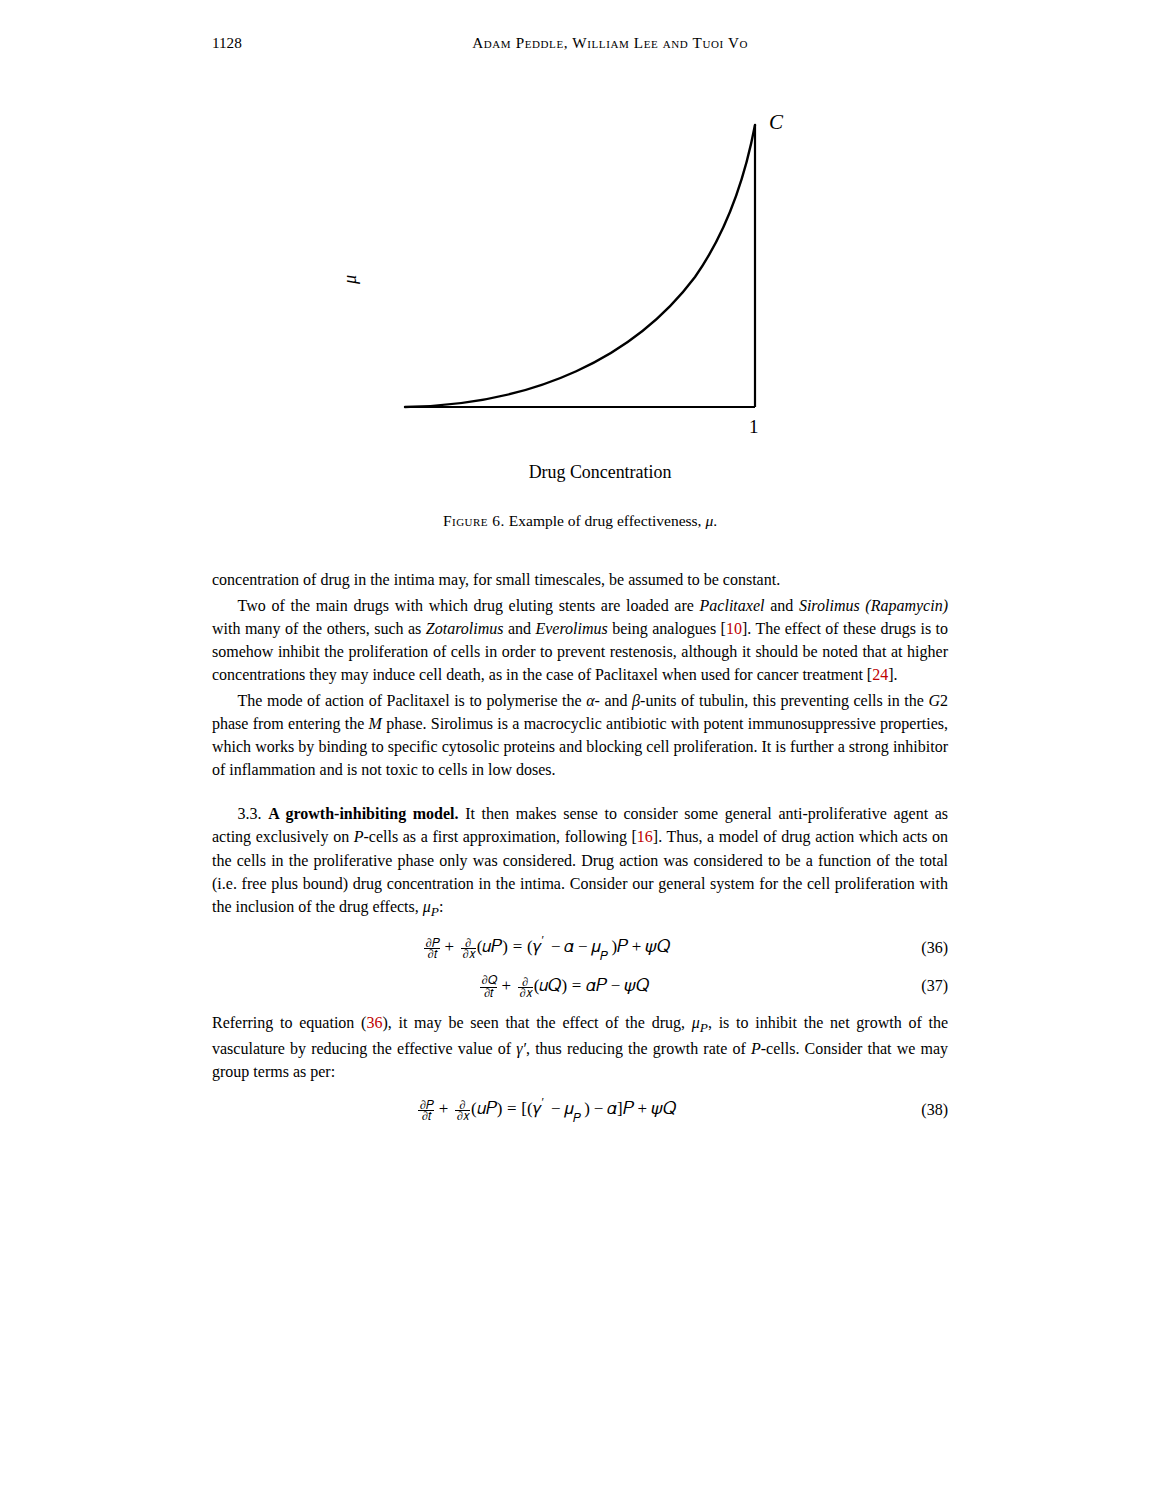1128 Adam Peddle, William Lee and Tuoi Vo
μ C 1
Drug Concentration
Figure 6. Example of drug effectiveness, μ.
concentration of drug in the intima may, for small timescales, be assumed to be constant.
Two of the main drugs with which drug eluting stents are loaded are Paclitaxel and Sirolimus (Rapamycin) with many of the others, such as Zotarolimus and Everolimus being analogues [10]. The effect of these drugs is to somehow inhibit the proliferation of cells in order to prevent restenosis, although it should be noted that at higher concentrations they may induce cell death, as in the case of Paclitaxel when used for cancer treatment [24].
The mode of action of Paclitaxel is to polymerise the α- and β-units of tubulin, this preventing cells in the G2 phase from entering the M phase. Sirolimus is a macrocyclic antibiotic with potent immunosuppressive properties, which works by binding to specific cytosolic proteins and blocking cell proliferation. It is further a strong inhibitor of inflammation and is not toxic to cells in low doses.
3.3. A growth-inhibiting model. It then makes sense to consider some general anti-proliferative agent as acting exclusively on P-cells as a first approximation, following [16]. Thus, a model of drug action which acts on the cells in the proliferative phase only was considered. Drug action was considered to be a function of the total (i.e. free plus bound) drug concentration in the intima. Consider our general system for the cell proliferation with the inclusion of the drug effects, μP:
∂P∂t + ∂∂x (uP) = (γ′ −α −μP )P +ψQ
(36)
∂Q∂t + ∂∂x (uQ) = αP −ψQ
(37)
Referring to equation (36), it may be seen that the effect of the drug, μP, is to inhibit the net growth of the vasculature by reducing the effective value of γ′, thus reducing the growth rate of P-cells. Consider that we may group terms as per:
∂P∂t + ∂∂x (uP) = [ (γ′ −μP) −α ]P +ψQ
(38)